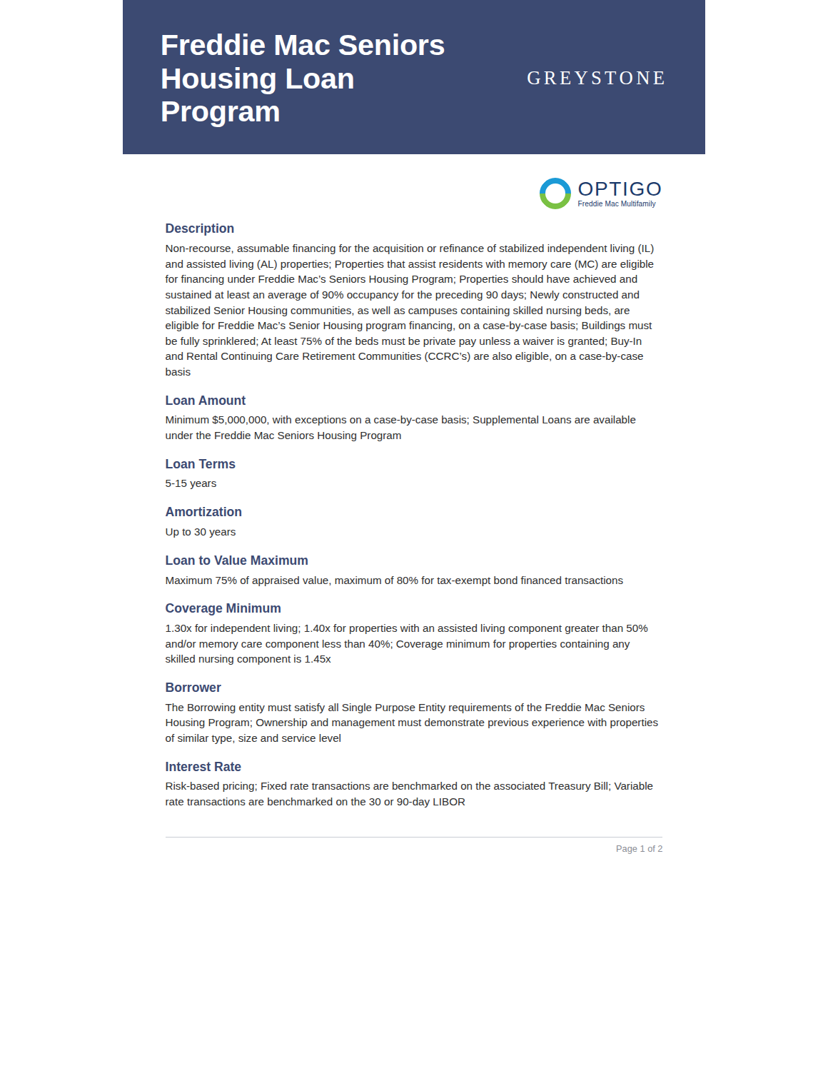Freddie Mac Seniors
Housing Loan Program
GREYSTONE
OPTIGO
Freddie Mac Multifamily
Description
Non-recourse, assumable financing for the acquisition or refinance of stabilized independent living (IL) and assisted living (AL) properties; Properties that assist residents with memory care (MC) are eligible for financing under Freddie Mac’s Seniors Housing Program; Properties should have achieved and sustained at least an average of 90% occupancy for the preceding 90 days; Newly constructed and stabilized Senior Housing communities, as well as campuses containing skilled nursing beds, are eligible for Freddie Mac’s Senior Housing program financing, on a case-by-case basis; Buildings must be fully sprinklered; At least 75% of the beds must be private pay unless a waiver is granted; Buy-In and Rental Continuing Care Retirement Communities (CCRC’s) are also eligible, on a case-by-case basis
Loan Amount
Minimum $5,000,000, with exceptions on a case-by-case basis; Supplemental Loans are available under the Freddie Mac Seniors Housing Program
Loan Terms
5-15 years
Amortization
Up to 30 years
Loan to Value Maximum
Maximum 75% of appraised value, maximum of 80% for tax-exempt bond financed transactions
Coverage Minimum
1.30x for independent living; 1.40x for properties with an assisted living component greater than 50% and/or memory care component less than 40%; Coverage minimum for properties containing any skilled nursing component is 1.45x
Borrower
The Borrowing entity must satisfy all Single Purpose Entity requirements of the Freddie Mac Seniors Housing Program; Ownership and management must demonstrate previous experience with properties of similar type, size and service level
Interest Rate
Risk-based pricing; Fixed rate transactions are benchmarked on the associated Treasury Bill; Variable rate transactions are benchmarked on the 30 or 90-day LIBOR
Page 1 of 2